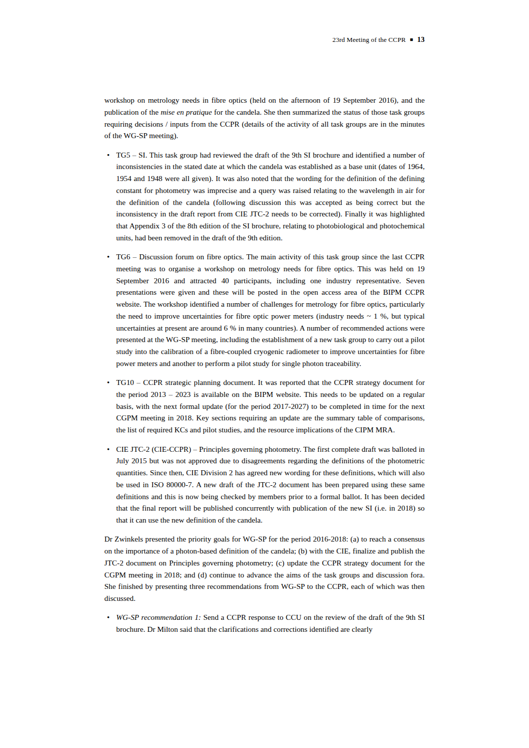23rd Meeting of the CCPR ■ 13
workshop on metrology needs in fibre optics (held on the afternoon of 19 September 2016), and the publication of the mise en pratique for the candela. She then summarized the status of those task groups requiring decisions / inputs from the CCPR (details of the activity of all task groups are in the minutes of the WG-SP meeting).
TG5 – SI. This task group had reviewed the draft of the 9th SI brochure and identified a number of inconsistencies in the stated date at which the candela was established as a base unit (dates of 1964, 1954 and 1948 were all given). It was also noted that the wording for the definition of the defining constant for photometry was imprecise and a query was raised relating to the wavelength in air for the definition of the candela (following discussion this was accepted as being correct but the inconsistency in the draft report from CIE JTC-2 needs to be corrected). Finally it was highlighted that Appendix 3 of the 8th edition of the SI brochure, relating to photobiological and photochemical units, had been removed in the draft of the 9th edition.
TG6 – Discussion forum on fibre optics. The main activity of this task group since the last CCPR meeting was to organise a workshop on metrology needs for fibre optics. This was held on 19 September 2016 and attracted 40 participants, including one industry representative. Seven presentations were given and these will be posted in the open access area of the BIPM CCPR website. The workshop identified a number of challenges for metrology for fibre optics, particularly the need to improve uncertainties for fibre optic power meters (industry needs ~ 1 %, but typical uncertainties at present are around 6 % in many countries). A number of recommended actions were presented at the WG-SP meeting, including the establishment of a new task group to carry out a pilot study into the calibration of a fibre-coupled cryogenic radiometer to improve uncertainties for fibre power meters and another to perform a pilot study for single photon traceability.
TG10 – CCPR strategic planning document. It was reported that the CCPR strategy document for the period 2013 – 2023 is available on the BIPM website. This needs to be updated on a regular basis, with the next formal update (for the period 2017-2027) to be completed in time for the next CGPM meeting in 2018. Key sections requiring an update are the summary table of comparisons, the list of required KCs and pilot studies, and the resource implications of the CIPM MRA.
CIE JTC-2 (CIE-CCPR) – Principles governing photometry. The first complete draft was balloted in July 2015 but was not approved due to disagreements regarding the definitions of the photometric quantities. Since then, CIE Division 2 has agreed new wording for these definitions, which will also be used in ISO 80000-7. A new draft of the JTC-2 document has been prepared using these same definitions and this is now being checked by members prior to a formal ballot. It has been decided that the final report will be published concurrently with publication of the new SI (i.e. in 2018) so that it can use the new definition of the candela.
Dr Zwinkels presented the priority goals for WG-SP for the period 2016-2018: (a) to reach a consensus on the importance of a photon-based definition of the candela; (b) with the CIE, finalize and publish the JTC-2 document on Principles governing photometry; (c) update the CCPR strategy document for the CGPM meeting in 2018; and (d) continue to advance the aims of the task groups and discussion fora. She finished by presenting three recommendations from WG-SP to the CCPR, each of which was then discussed.
WG-SP recommendation 1: Send a CCPR response to CCU on the review of the draft of the 9th SI brochure. Dr Milton said that the clarifications and corrections identified are clearly